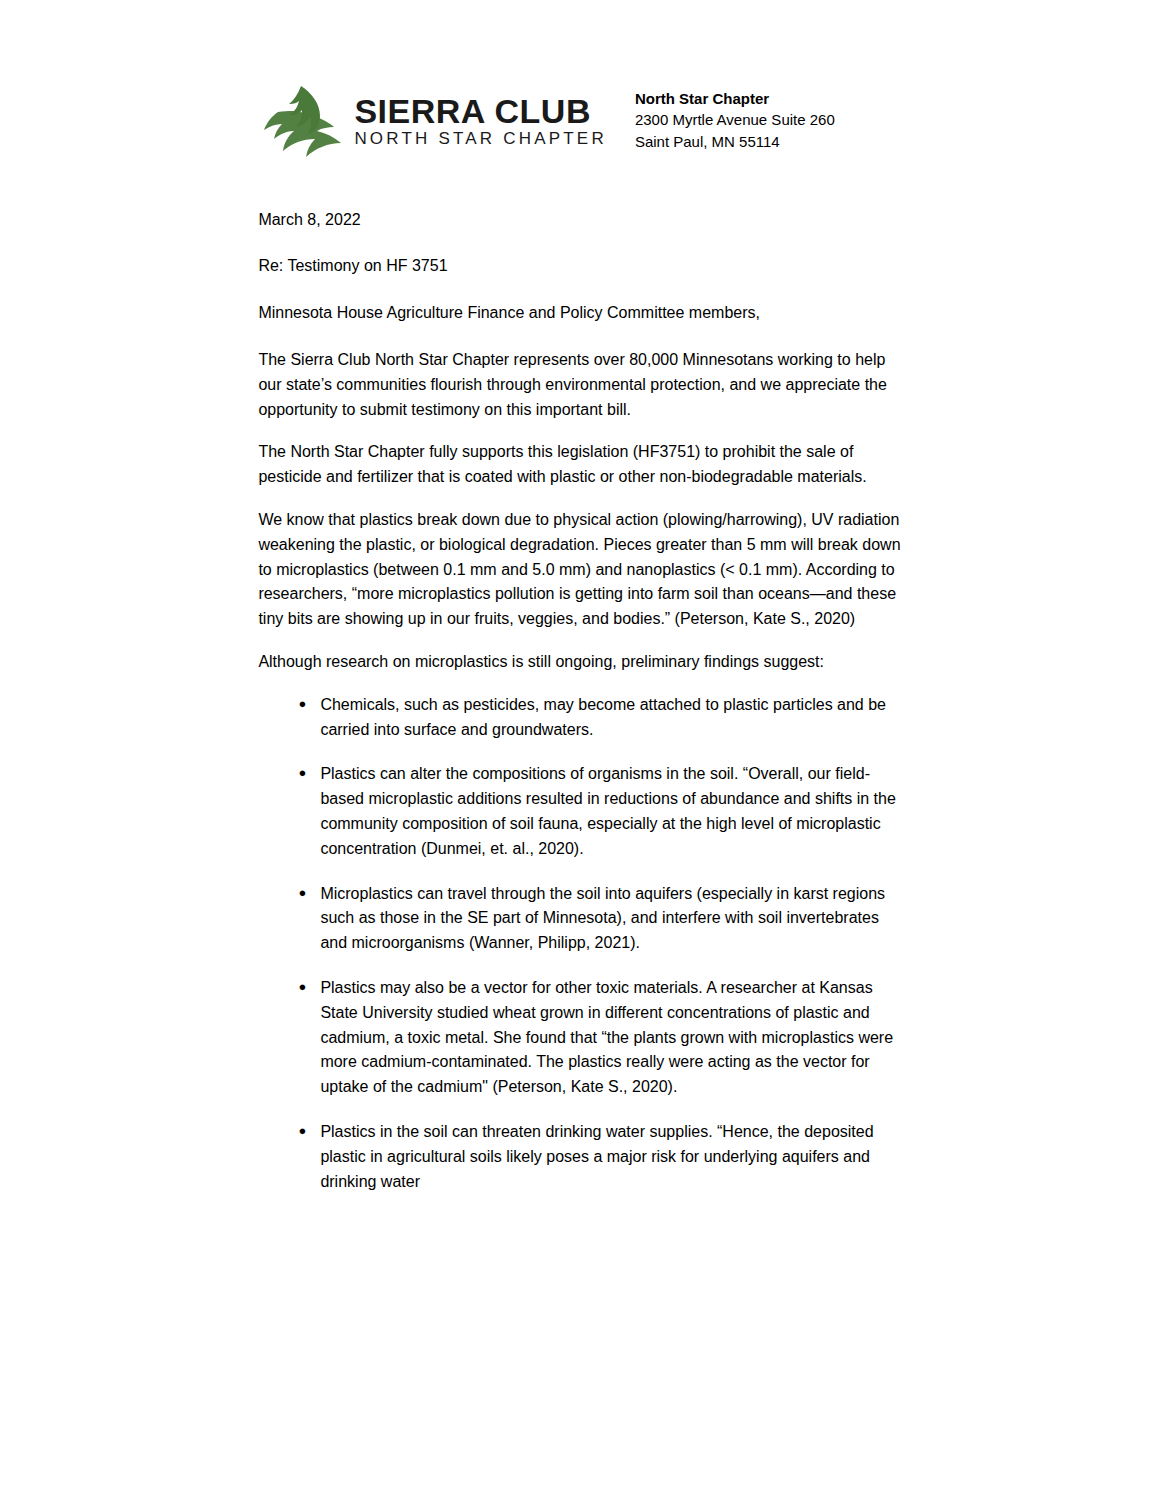SIERRA CLUB
NORTH STAR CHAPTER
North Star Chapter
2300 Myrtle Avenue Suite 260
Saint Paul, MN 55114
March 8, 2022
Re: Testimony on HF 3751
Minnesota House Agriculture Finance and Policy Committee members,
The Sierra Club North Star Chapter represents over 80,000 Minnesotans working to help our state’s communities flourish through environmental protection, and we appreciate the opportunity to submit testimony on this important bill.
The North Star Chapter fully supports this legislation (HF3751) to prohibit the sale of pesticide and fertilizer that is coated with plastic or other non-biodegradable materials.
We know that plastics break down due to physical action (plowing/harrowing), UV radiation weakening the plastic, or biological degradation. Pieces greater than 5 mm will break down to microplastics (between 0.1 mm and 5.0 mm) and nanoplastics (< 0.1 mm). According to researchers, “more microplastics pollution is getting into farm soil than oceans—and these tiny bits are showing up in our fruits, veggies, and bodies.” (Peterson, Kate S., 2020)
Although research on microplastics is still ongoing, preliminary findings suggest:
Chemicals, such as pesticides, may become attached to plastic particles and be carried into surface and groundwaters.
Plastics can alter the compositions of organisms in the soil. “Overall, our field-based microplastic additions resulted in reductions of abundance and shifts in the community composition of soil fauna, especially at the high level of microplastic concentration (Dunmei, et. al., 2020).
Microplastics can travel through the soil into aquifers (especially in karst regions such as those in the SE part of Minnesota), and interfere with soil invertebrates and microorganisms (Wanner, Philipp, 2021).
Plastics may also be a vector for other toxic materials. A researcher at Kansas State University studied wheat grown in different concentrations of plastic and cadmium, a toxic metal. She found that “the plants grown with microplastics were more cadmium-contaminated. The plastics really were acting as the vector for uptake of the cadmium" (Peterson, Kate S., 2020).
Plastics in the soil can threaten drinking water supplies. “Hence, the deposited plastic in agricultural soils likely poses a major risk for underlying aquifers and drinking water